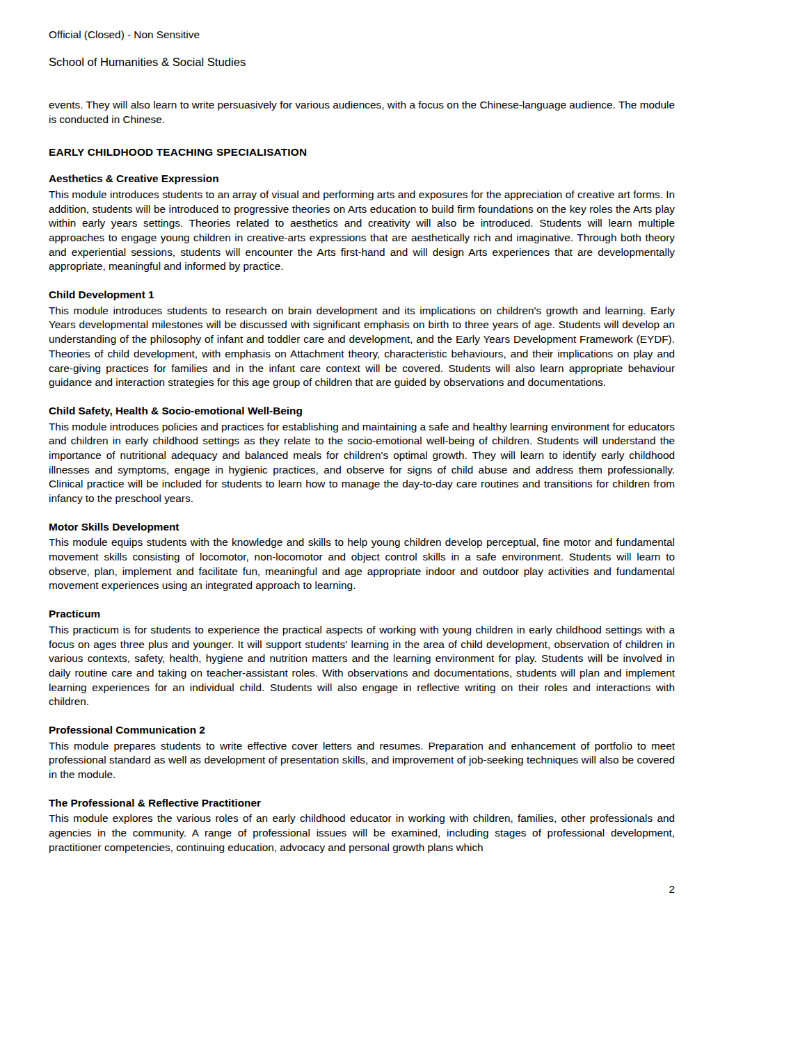Official (Closed) - Non Sensitive
School of Humanities & Social Studies
events. They will also learn to write persuasively for various audiences, with a focus on the Chinese-language audience. The module is conducted in Chinese.
EARLY CHILDHOOD TEACHING SPECIALISATION
Aesthetics & Creative Expression
This module introduces students to an array of visual and performing arts and exposures for the appreciation of creative art forms. In addition, students will be introduced to progressive theories on Arts education to build firm foundations on the key roles the Arts play within early years settings. Theories related to aesthetics and creativity will also be introduced. Students will learn multiple approaches to engage young children in creative-arts expressions that are aesthetically rich and imaginative. Through both theory and experiential sessions, students will encounter the Arts first-hand and will design Arts experiences that are developmentally appropriate, meaningful and informed by practice.
Child Development 1
This module introduces students to research on brain development and its implications on children's growth and learning. Early Years developmental milestones will be discussed with significant emphasis on birth to three years of age. Students will develop an understanding of the philosophy of infant and toddler care and development, and the Early Years Development Framework (EYDF). Theories of child development, with emphasis on Attachment theory, characteristic behaviours, and their implications on play and care-giving practices for families and in the infant care context will be covered. Students will also learn appropriate behaviour guidance and interaction strategies for this age group of children that are guided by observations and documentations.
Child Safety, Health & Socio-emotional Well-Being
This module introduces policies and practices for establishing and maintaining a safe and healthy learning environment for educators and children in early childhood settings as they relate to the socio-emotional well-being of children. Students will understand the importance of nutritional adequacy and balanced meals for children's optimal growth. They will learn to identify early childhood illnesses and symptoms, engage in hygienic practices, and observe for signs of child abuse and address them professionally. Clinical practice will be included for students to learn how to manage the day-to-day care routines and transitions for children from infancy to the preschool years.
Motor Skills Development
This module equips students with the knowledge and skills to help young children develop perceptual, fine motor and fundamental movement skills consisting of locomotor, non-locomotor and object control skills in a safe environment. Students will learn to observe, plan, implement and facilitate fun, meaningful and age appropriate indoor and outdoor play activities and fundamental movement experiences using an integrated approach to learning.
Practicum
This practicum is for students to experience the practical aspects of working with young children in early childhood settings with a focus on ages three plus and younger. It will support students' learning in the area of child development, observation of children in various contexts, safety, health, hygiene and nutrition matters and the learning environment for play. Students will be involved in daily routine care and taking on teacher-assistant roles. With observations and documentations, students will plan and implement learning experiences for an individual child. Students will also engage in reflective writing on their roles and interactions with children.
Professional Communication 2
This module prepares students to write effective cover letters and resumes. Preparation and enhancement of portfolio to meet professional standard as well as development of presentation skills, and improvement of job-seeking techniques will also be covered in the module.
The Professional & Reflective Practitioner
This module explores the various roles of an early childhood educator in working with children, families, other professionals and agencies in the community. A range of professional issues will be examined, including stages of professional development, practitioner competencies, continuing education, advocacy and personal growth plans which
2